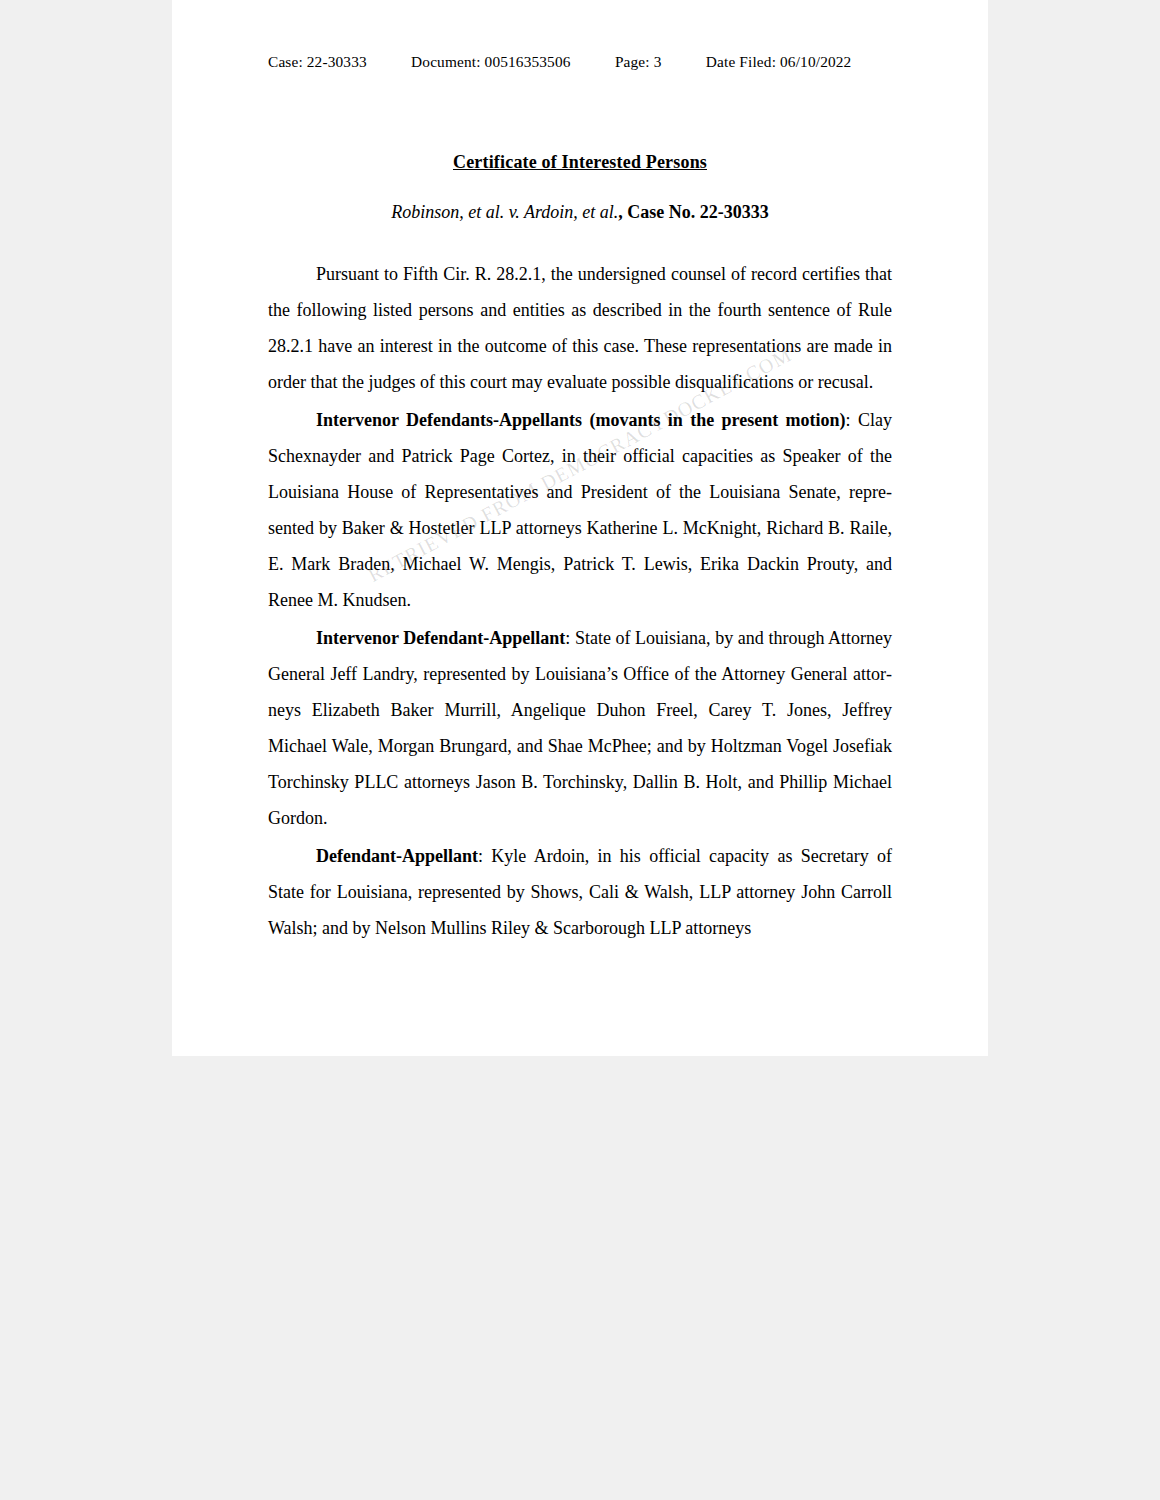Case: 22-30333 Document: 00516353506 Page: 3 Date Filed: 06/10/2022
RETRIEVED FROM DEMOCRACYDOCKET.COM
Certificate of Interested Persons
Robinson, et al. v. Ardoin, et al., Case No. 22-30333
Pursuant to Fifth Cir. R. 28.2.1, the undersigned counsel of record certifies that the following listed persons and entities as described in the fourth sentence of Rule 28.2.1 have an interest in the outcome of this case. These representations are made in order that the judges of this court may evaluate possible disqualifications or recusal.
Intervenor Defendants-Appellants (movants in the present motion): Clay Schexnayder and Patrick Page Cortez, in their official capacities as Speaker of the Louisiana House of Representatives and President of the Louisiana Senate, represented by Baker & Hostetler LLP attorneys Katherine L. McKnight, Richard B. Raile, E. Mark Braden, Michael W. Mengis, Patrick T. Lewis, Erika Dackin Prouty, and Renee M. Knudsen.
Intervenor Defendant-Appellant: State of Louisiana, by and through Attorney General Jeff Landry, represented by Louisiana’s Office of the Attorney General attorneys Elizabeth Baker Murrill, Angelique Duhon Freel, Carey T. Jones, Jeffrey Michael Wale, Morgan Brungard, and Shae McPhee; and by Holtzman Vogel Josefiak Torchinsky PLLC attorneys Jason B. Torchinsky, Dallin B. Holt, and Phillip Michael Gordon.
Defendant-Appellant: Kyle Ardoin, in his official capacity as Secretary of State for Louisiana, represented by Shows, Cali & Walsh, LLP attorney John Carroll Walsh; and by Nelson Mullins Riley & Scarborough LLP attorneys